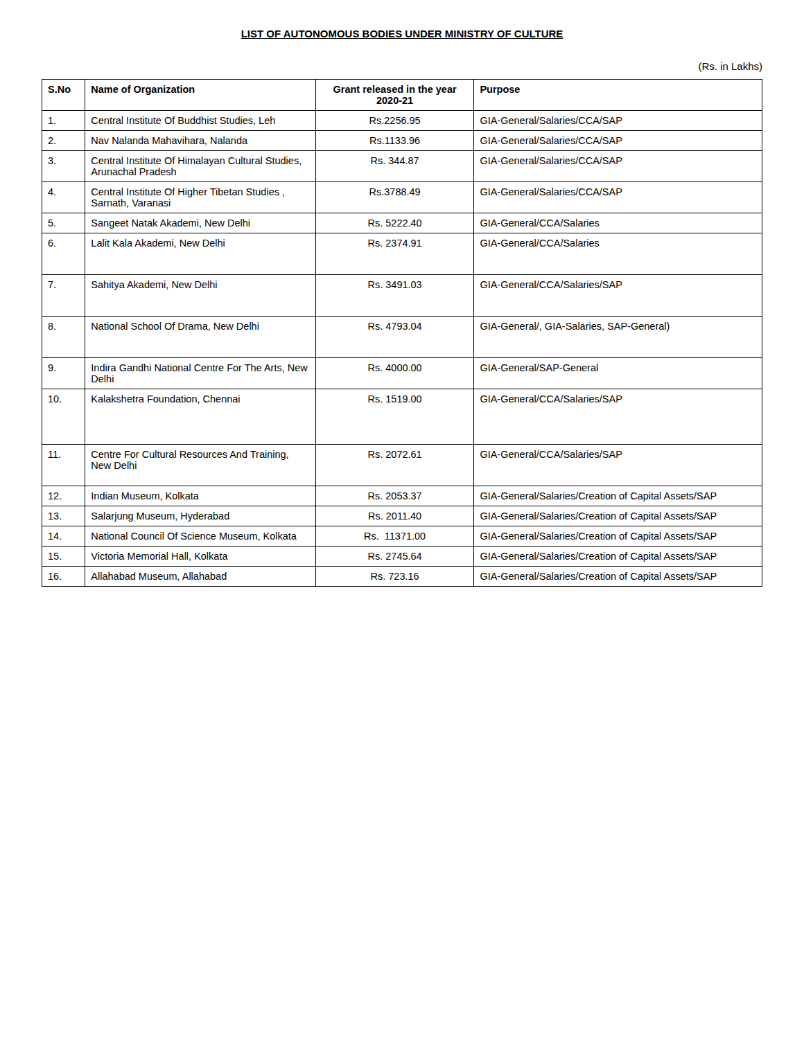LIST OF AUTONOMOUS BODIES UNDER MINISTRY OF CULTURE
(Rs. in Lakhs)
| S.No | Name of Organization | Grant released in the year 2020-21 | Purpose |
| --- | --- | --- | --- |
| 1. | Central Institute Of Buddhist Studies, Leh | Rs.2256.95 | GIA-General/Salaries/CCA/SAP |
| 2. | Nav Nalanda Mahavihara, Nalanda | Rs.1133.96 | GIA-General/Salaries/CCA/SAP |
| 3. | Central Institute Of Himalayan Cultural Studies, Arunachal Pradesh | Rs. 344.87 | GIA-General/Salaries/CCA/SAP |
| 4. | Central Institute Of Higher Tibetan Studies , Sarnath, Varanasi | Rs.3788.49 | GIA-General/Salaries/CCA/SAP |
| 5. | Sangeet Natak Akademi, New Delhi | Rs. 5222.40 | GIA-General/CCA/Salaries |
| 6. | Lalit Kala Akademi, New Delhi | Rs. 2374.91 | GIA-General/CCA/Salaries |
| 7. | Sahitya Akademi, New Delhi | Rs. 3491.03 | GIA-General/CCA/Salaries/SAP |
| 8. | National School Of Drama, New Delhi | Rs. 4793.04 | GIA-General/, GIA-Salaries, SAP-General) |
| 9. | Indira Gandhi National Centre For The Arts, New Delhi | Rs. 4000.00 | GIA-General/SAP-General |
| 10. | Kalakshetra Foundation, Chennai | Rs. 1519.00 | GIA-General/CCA/Salaries/SAP |
| 11. | Centre For Cultural Resources And Training, New Delhi | Rs. 2072.61 | GIA-General/CCA/Salaries/SAP |
| 12. | Indian Museum, Kolkata | Rs. 2053.37 | GIA-General/Salaries/Creation of Capital Assets/SAP |
| 13. | Salarjung Museum, Hyderabad | Rs. 2011.40 | GIA-General/Salaries/Creation of Capital Assets/SAP |
| 14. | National Council Of Science Museum, Kolkata | Rs. 11371.00 | GIA-General/Salaries/Creation of Capital Assets/SAP |
| 15. | Victoria Memorial Hall, Kolkata | Rs. 2745.64 | GIA-General/Salaries/Creation of Capital Assets/SAP |
| 16. | Allahabad Museum, Allahabad | Rs. 723.16 | GIA-General/Salaries/Creation of Capital Assets/SAP |